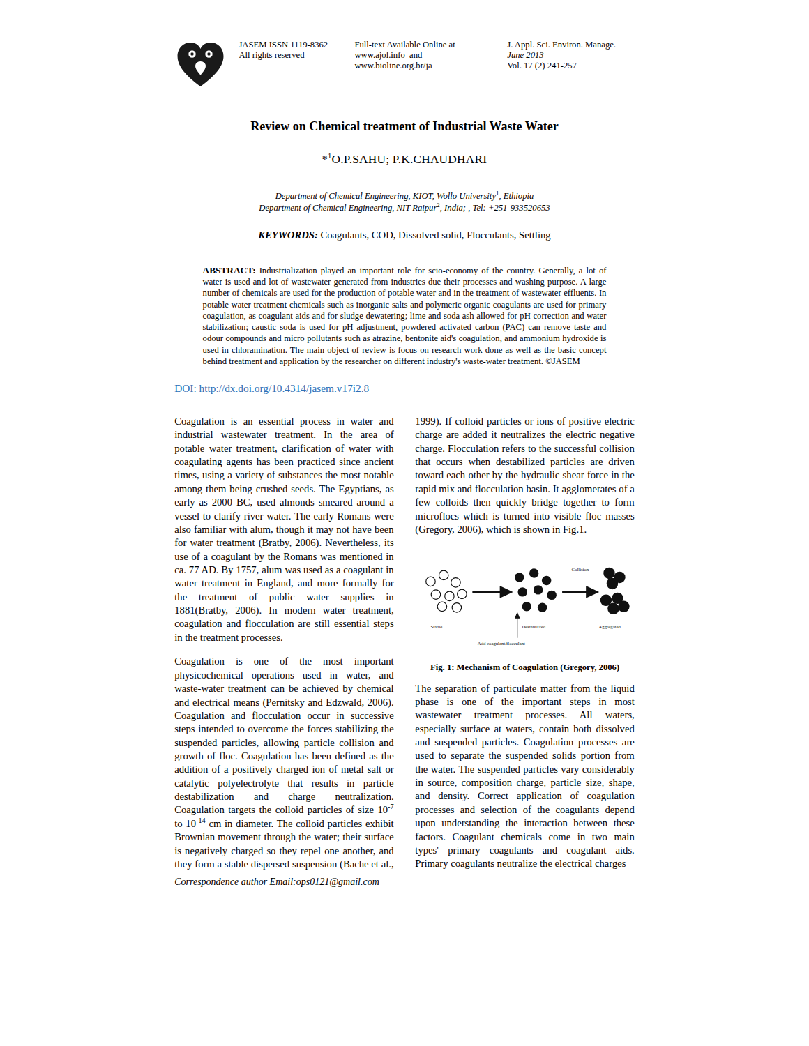JASEM ISSN 1119-8362
All rights reserved
Full-text Available Online at
www.ajol.info and
www.bioline.org.br/ja
J. Appl. Sci. Environ. Manage. June 2013
Vol. 17 (2) 241-257
Review on Chemical treatment of Industrial Waste Water
*1O.P.SAHU; P.K.CHAUDHARI
Department of Chemical Engineering, KIOT, Wollo University1, Ethiopia
Department of Chemical Engineering, NIT Raipur2, India; , Tel: +251-933520653
KEYWORDS: Coagulants, COD, Dissolved solid, Flocculants, Settling
ABSTRACT: Industrialization played an important role for scio-economy of the country. Generally, a lot of water is used and lot of wastewater generated from industries due their processes and washing purpose. A large number of chemicals are used for the production of potable water and in the treatment of wastewater effluents. In potable water treatment chemicals such as inorganic salts and polymeric organic coagulants are used for primary coagulation, as coagulant aids and for sludge dewatering; lime and soda ash allowed for pH correction and water stabilization; caustic soda is used for pH adjustment, powdered activated carbon (PAC) can remove taste and odour compounds and micro pollutants such as atrazine, bentonite aid's coagulation, and ammonium hydroxide is used in chloramination. The main object of review is focus on research work done as well as the basic concept behind treatment and application by the researcher on different industry's waste-water treatment. ©JASEM
DOI: http://dx.doi.org/10.4314/jasem.v17i2.8
Coagulation is an essential process in water and industrial wastewater treatment. In the area of potable water treatment, clarification of water with coagulating agents has been practiced since ancient times, using a variety of substances the most notable among them being crushed seeds. The Egyptians, as early as 2000 BC, used almonds smeared around a vessel to clarify river water. The early Romans were also familiar with alum, though it may not have been for water treatment (Bratby, 2006). Nevertheless, its use of a coagulant by the Romans was mentioned in ca. 77 AD. By 1757, alum was used as a coagulant in water treatment in England, and more formally for the treatment of public water supplies in 1881(Bratby, 2006). In modern water treatment, coagulation and flocculation are still essential steps in the treatment processes.
Coagulation is one of the most important physicochemical operations used in water, and waste-water treatment can be achieved by chemical and electrical means (Pernitsky and Edzwald, 2006). Coagulation and flocculation occur in successive steps intended to overcome the forces stabilizing the suspended particles, allowing particle collision and growth of floc. Coagulation has been defined as the addition of a positively charged ion of metal salt or catalytic polyelectrolyte that results in particle destabilization and charge neutralization. Coagulation targets the colloid particles of size 10-7 to 10-14 cm in diameter. The colloid particles exhibit Brownian movement through the water; their surface is negatively charged so they repel one another, and they form a stable dispersed suspension (Bache et al., 1999). If colloid particles or ions of positive electric charge are added it neutralizes the electric negative charge. Flocculation refers to the successful collision that occurs when destabilized particles are driven toward each other by the hydraulic shear force in the rapid mix and flocculation basin. It agglomerates of a few colloids then quickly bridge together to form microflocs which is turned into visible floc masses (Gregory, 2006), which is shown in Fig.1.
Collision Stable Destabilized Aggregated Add coagulant/flocculant
Fig. 1: Mechanism of Coagulation (Gregory, 2006)
The separation of particulate matter from the liquid phase is one of the important steps in most wastewater treatment processes. All waters, especially surface at waters, contain both dissolved and suspended particles. Coagulation processes are used to separate the suspended solids portion from the water. The suspended particles vary considerably in source, composition charge, particle size, shape, and density. Correct application of coagulation processes and selection of the coagulants depend upon understanding the interaction between these factors. Coagulant chemicals come in two main types' primary coagulants and coagulant aids. Primary coagulants neutralize the electrical charges
Correspondence author Email:ops0121@gmail.com